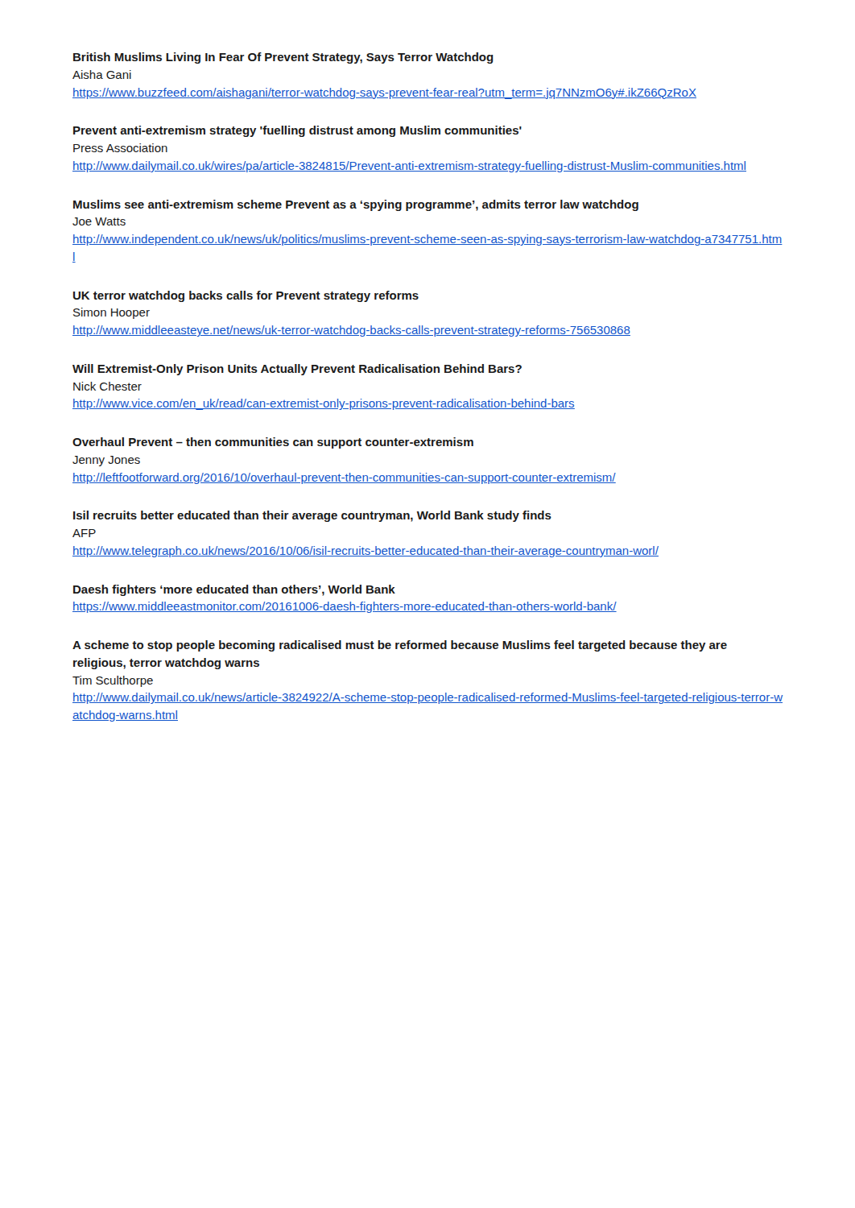British Muslims Living In Fear Of Prevent Strategy, Says Terror Watchdog
Aisha Gani
https://www.buzzfeed.com/aishagani/terror-watchdog-says-prevent-fear-real?utm_term=.jq7NNzmO6y#.ikZ66QzRoX
Prevent anti-extremism strategy 'fuelling distrust among Muslim communities'
Press Association
http://www.dailymail.co.uk/wires/pa/article-3824815/Prevent-anti-extremism-strategy-fuelling-distrust-Muslim-communities.html
Muslims see anti-extremism scheme Prevent as a ‘spying programme’, admits terror law watchdog
Joe Watts
http://www.independent.co.uk/news/uk/politics/muslims-prevent-scheme-seen-as-spying-says-terrorism-law-watchdog-a7347751.html
UK terror watchdog backs calls for Prevent strategy reforms
Simon Hooper
http://www.middleeasteye.net/news/uk-terror-watchdog-backs-calls-prevent-strategy-reforms-756530868
Will Extremist-Only Prison Units Actually Prevent Radicalisation Behind Bars?
Nick Chester
http://www.vice.com/en_uk/read/can-extremist-only-prisons-prevent-radicalisation-behind-bars
Overhaul Prevent – then communities can support counter-extremism
Jenny Jones
http://leftfootforward.org/2016/10/overhaul-prevent-then-communities-can-support-counter-extremism/
Isil recruits better educated than their average countryman, World Bank study finds
AFP
http://www.telegraph.co.uk/news/2016/10/06/isil-recruits-better-educated-than-their-average-countryman-worl/
Daesh fighters ‘more educated than others’, World Bank
https://www.middleeastmonitor.com/20161006-daesh-fighters-more-educated-than-others-world-bank/
A scheme to stop people becoming radicalised must be reformed because Muslims feel targeted because they are religious, terror watchdog warns
Tim Sculthorpe
http://www.dailymail.co.uk/news/article-3824922/A-scheme-stop-people-radicalised-reformed-Muslims-feel-targeted-religious-terror-watchdog-warns.html